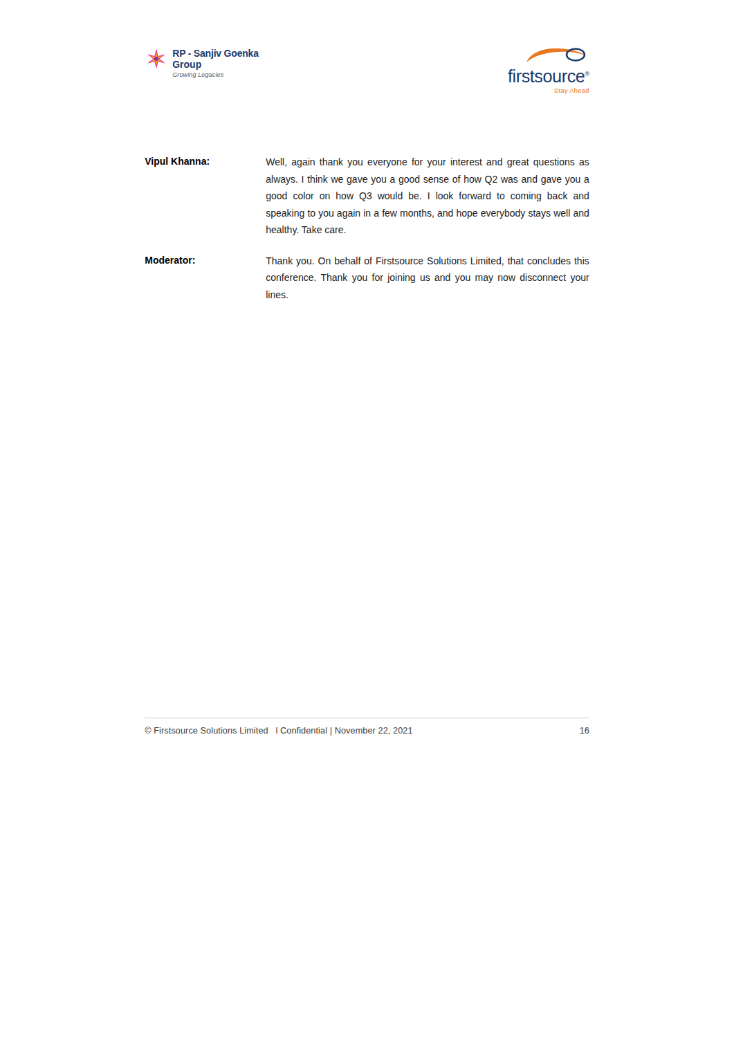RP - Sanjiv Goenka
Group
Growing Legacies
firstsource®
Stay Ahead
Vipul Khanna:
Well, again thank you everyone for your interest and great questions as always. I think we gave you a good sense of how Q2 was and gave you a good color on how Q3 would be. I look forward to coming back and speaking to you again in a few months, and hope everybody stays well and healthy. Take care.
Moderator:
Thank you. On behalf of Firstsource Solutions Limited, that concludes this conference. Thank you for joining us and you may now disconnect your lines.
© Firstsource Solutions Limited l Confidential | November 22, 2021
16